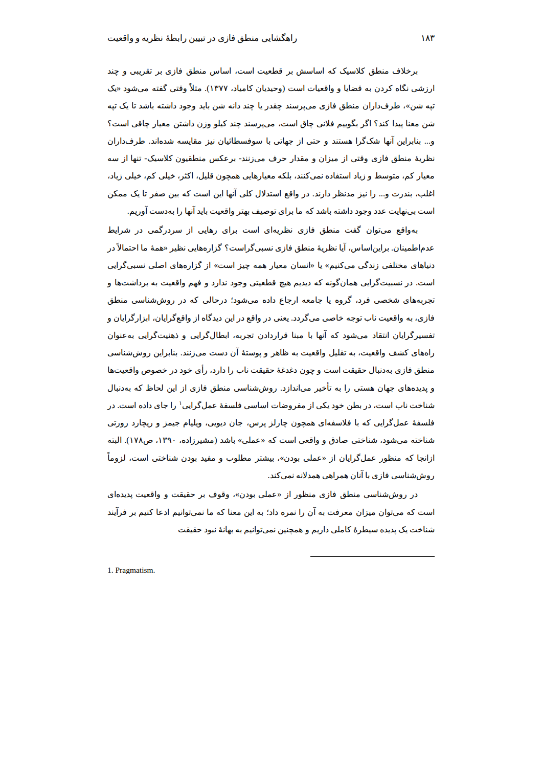۱۸۳ راهگشایی منطق فازی در تبیین رابطهٔ نظریه و واقعیت
برخلاف منطق کلاسیک که اساسش بر قطعیت است، اساس منطق فازی بر تقریبی و چند ارزشی نگاه کردن به قضایا و واقعیات است (وحیدیان کامیاد، ۱۳۷۷). مثلاً وقتی گفته می‌شود «یک تپه شن»، طرف‌داران منطق فازی می‌پرسند چقدر یا چند دانه شن باید وجود داشته باشد تا یک تپه شن معنا پیدا کند؟ اگر بگوییم فلانی چاق است، می‌پرسند چند کیلو وزن داشتن معیار چاقی است؟ و... بنابراین آنها شک‌گرا هستند و حتی از جهاتی با سوفسطائیان نیز مقایسه شده‌اند. طرف‌داران نظریهٔ منطق فازی وقتی از میزان و مقدار حرف می‌زنند- برعکس منطقیون کلاسیک- تنها از سه معیار کم، متوسط و زیاد استفاده نمی‌کنند، بلکه معیارهایی همچون قلیل، اکثر، خیلی کم، خیلی زیاد، اغلب، بندرت و... را نیز مدنظر دارند. در واقع استدلال کلی آنها این است که بین صفر تا یک ممکن است بی‌نهایت عدد وجود داشته باشد که ما برای توصیف بهتر واقعیت باید آنها را به‌دست آوریم.
به‌واقع می‌توان گفت منطق فازی نظریه‌ای است برای رهایی از سردرگمی در شرایط عدم‌اطمینان. براین‌اساس، آیا نظریهٔ منطق فازی نسبی‌گراست؟ گزاره‌هایی نظیر «همهٔ ما احتمالاً در دنیاهای مختلفی زندگی می‌کنیم» یا «انسان معیار همه چیز است» از گزاره‌های اصلی نسبی‌گرایی است. در نسبیت‌گرایی همان‌گونه که دیدیم هیچ قطعیتی وجود ندارد و فهم واقعیت به برداشت‌ها و تجربه‌های شخصی فرد، گروه یا جامعه ارجاع داده می‌شود؛ درحالی که در روش‌شناسی منطق فازی، به واقعیت ناب توجه خاصی می‌گردد. یعنی در واقع در این دیدگاه از واقع‌گرایان، ابزارگرایان و تفسیرگرایان انتقاد می‌شود که آنها با مبنا قراردادن تجربه، ابطال‌گرایی و ذهنیت‌گرایی به‌عنوان راه‌های کشف واقعیت، به تقلیل واقعیت به ظاهر و پوستهٔ آن دست می‌زنند. بنابراین روش‌شناسی منطق فازی به‌دنبال حقیقت است و چون دغدغهٔ حقیقت ناب را دارد، رأی خود در خصوص واقعیت‌ها و پدیده‌های جهان هستی را به تأخیر می‌اندازد. روش‌شناسی منطق فازی از این لحاظ که به‌دنبال شناخت ناب است، در بطن خود یکی از مفروضات اساسی فلسفهٔ عمل‌گرایی۱ را جای داده است. در فلسفهٔ عمل‌گرایی که با فلاسفه‌ای همچون چارلز پرس، جان دیویی، ویلیام جیمز و ریچارد رورتی شناخته می‌شود، شناختی صادق و واقعی است که «عملی» باشد (مشیرزاده، ۱۳۹۰، ص۱۷۸). البته ازانجا که منظور عمل‌گرایان از «عملی بودن»، بیشتر مطلوب و مفید بودن شناختی است، لزوماً روش‌شناسی فازی با آنان همراهی همدلانه نمی‌کند.
در روش‌شناسی منطق فازی منظور از «عملی بودن»، وقوف بر حقیقت و واقعیت پدیده‌ای است که می‌توان میزان معرفت به آن را نمره داد؛ به این معنا که ما نمی‌توانیم ادعا کنیم بر فرآیند شناخت یک پدیده سیطرهٔ کاملی داریم و همچنین نمی‌توانیم به بهانهٔ نبود حقیقت
1. Pragmatism.